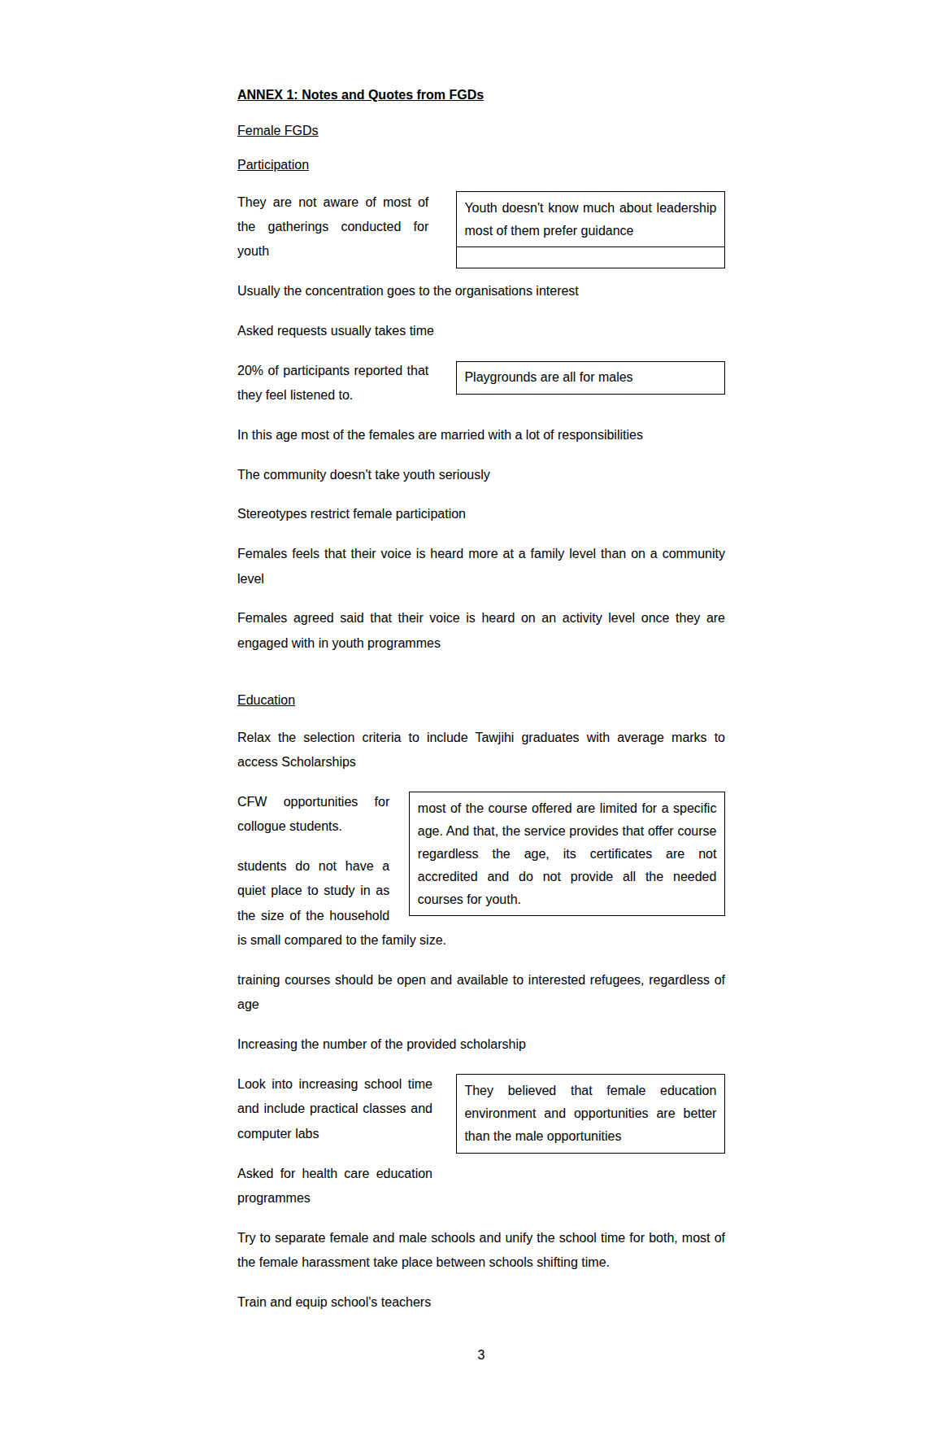ANNEX 1: Notes and Quotes from FGDs
Female FGDs
Participation
Youth doesn't know much about leadership most of them prefer guidance
They are not aware of most of the gatherings conducted for youth
Usually the concentration goes to the organisations interest
Asked requests usually takes time
Playgrounds are all for males
20% of participants reported that they feel listened to.
In this age most of the females are married with a lot of responsibilities
The community doesn't take youth seriously
Stereotypes restrict female participation
Females feels that their voice is heard more at a family level than on a community level
Females agreed said that their voice is heard on an activity level once they are engaged with in youth programmes
Education
Relax the selection criteria to include Tawjihi graduates with average marks to access Scholarships
most of the course offered are limited for a specific age. And that, the service provides that offer course regardless the age, its certificates are not accredited and do not provide all the needed courses for youth.
CFW opportunities for collogue students.
students do not have a quiet place to study in as the size of the household is small compared to the family size.
training courses should be open and available to interested refugees, regardless of age
Increasing the number of the provided scholarship
They believed that female education environment and opportunities are better than the male opportunities
Look into increasing school time and include practical classes and computer labs
Asked for health care education programmes
Try to separate female and male schools and unify the school time for both, most of the female harassment take place between schools shifting time.
Train and equip school's teachers
3